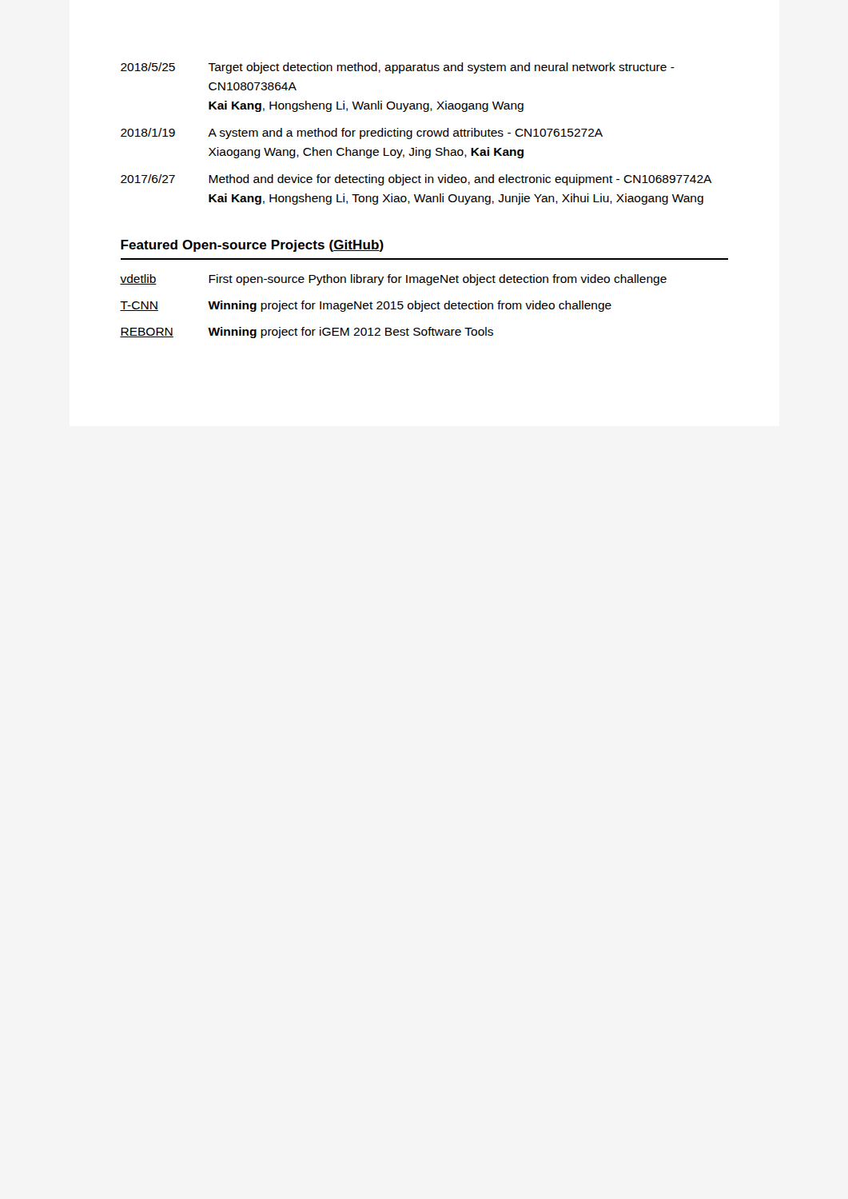2018/5/25
Target object detection method, apparatus and system and neural network structure - CN108073864A Kai Kang, Hongsheng Li, Wanli Ouyang, Xiaogang Wang
2018/1/19
A system and a method for predicting crowd attributes - CN107615272A Xiaogang Wang, Chen Change Loy, Jing Shao, Kai Kang
2017/6/27
Method and device for detecting object in video, and electronic equipment - CN106897742A Kai Kang, Hongsheng Li, Tong Xiao, Wanli Ouyang, Junjie Yan, Xihui Liu, Xiaogang Wang
Featured Open-source Projects (GitHub)
vdetlib
First open-source Python library for ImageNet object detection from video challenge
T-CNN
Winning project for ImageNet 2015 object detection from video challenge
REBORN
Winning project for iGEM 2012 Best Software Tools